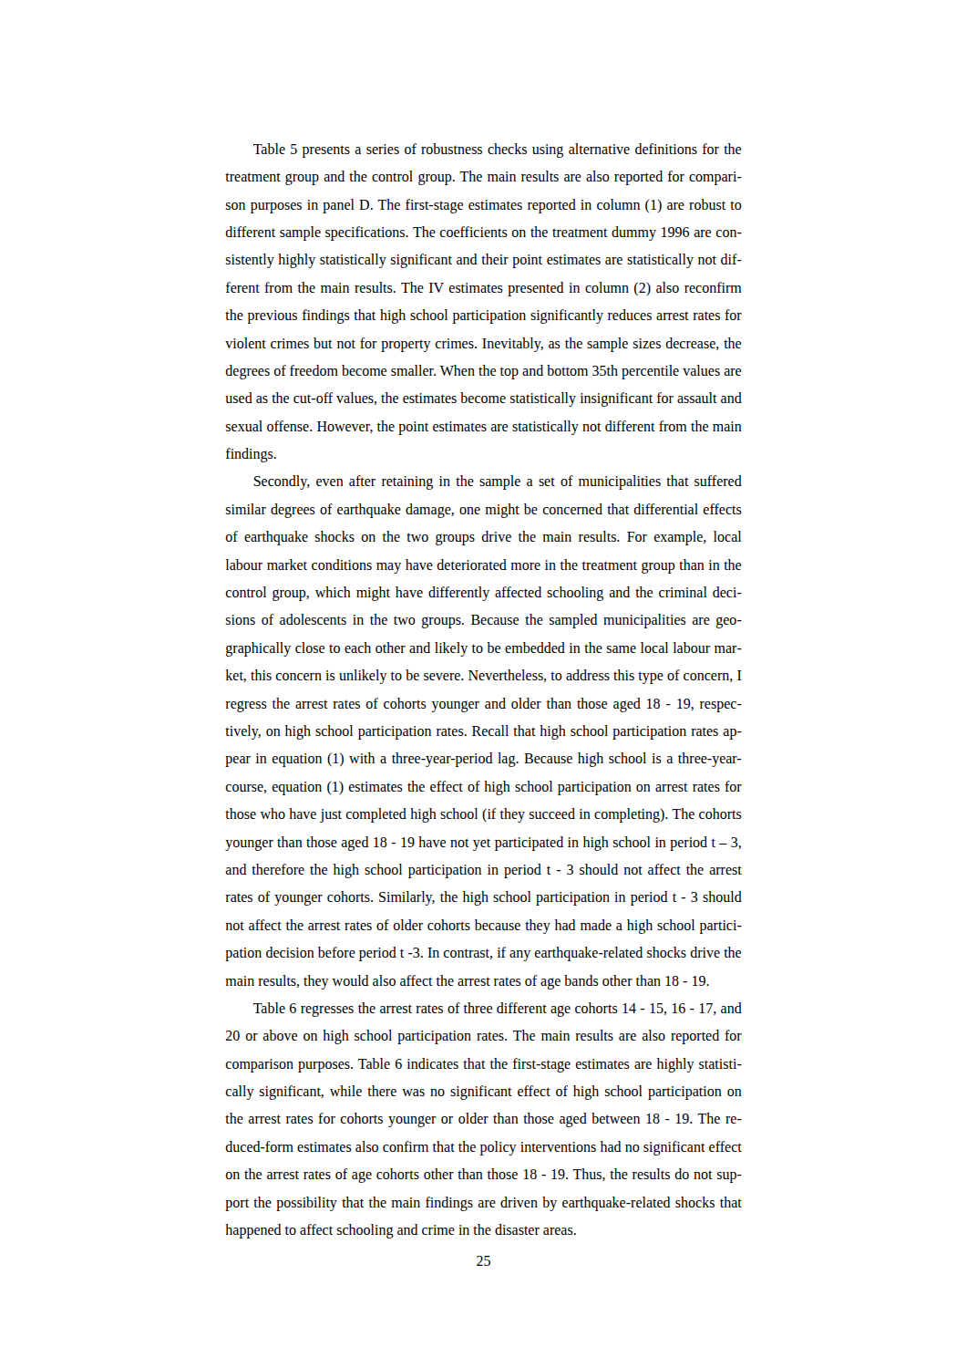Table 5 presents a series of robustness checks using alternative definitions for the treatment group and the control group. The main results are also reported for comparison purposes in panel D. The first-stage estimates reported in column (1) are robust to different sample specifications. The coefficients on the treatment dummy 1996 are consistently highly statistically significant and their point estimates are statistically not different from the main results. The IV estimates presented in column (2) also reconfirm the previous findings that high school participation significantly reduces arrest rates for violent crimes but not for property crimes. Inevitably, as the sample sizes decrease, the degrees of freedom become smaller. When the top and bottom 35th percentile values are used as the cut-off values, the estimates become statistically insignificant for assault and sexual offense. However, the point estimates are statistically not different from the main findings.
Secondly, even after retaining in the sample a set of municipalities that suffered similar degrees of earthquake damage, one might be concerned that differential effects of earthquake shocks on the two groups drive the main results. For example, local labour market conditions may have deteriorated more in the treatment group than in the control group, which might have differently affected schooling and the criminal decisions of adolescents in the two groups. Because the sampled municipalities are geographically close to each other and likely to be embedded in the same local labour market, this concern is unlikely to be severe. Nevertheless, to address this type of concern, I regress the arrest rates of cohorts younger and older than those aged 18 - 19, respectively, on high school participation rates. Recall that high school participation rates appear in equation (1) with a three-year-period lag. Because high school is a three-year-course, equation (1) estimates the effect of high school participation on arrest rates for those who have just completed high school (if they succeed in completing). The cohorts younger than those aged 18 - 19 have not yet participated in high school in period t – 3, and therefore the high school participation in period t - 3 should not affect the arrest rates of younger cohorts. Similarly, the high school participation in period t - 3 should not affect the arrest rates of older cohorts because they had made a high school participation decision before period t -3. In contrast, if any earthquake-related shocks drive the main results, they would also affect the arrest rates of age bands other than 18 - 19.
Table 6 regresses the arrest rates of three different age cohorts 14 - 15, 16 - 17, and 20 or above on high school participation rates. The main results are also reported for comparison purposes. Table 6 indicates that the first-stage estimates are highly statistically significant, while there was no significant effect of high school participation on the arrest rates for cohorts younger or older than those aged between 18 - 19. The reduced-form estimates also confirm that the policy interventions had no significant effect on the arrest rates of age cohorts other than those 18 - 19. Thus, the results do not support the possibility that the main findings are driven by earthquake-related shocks that happened to affect schooling and crime in the disaster areas.
25